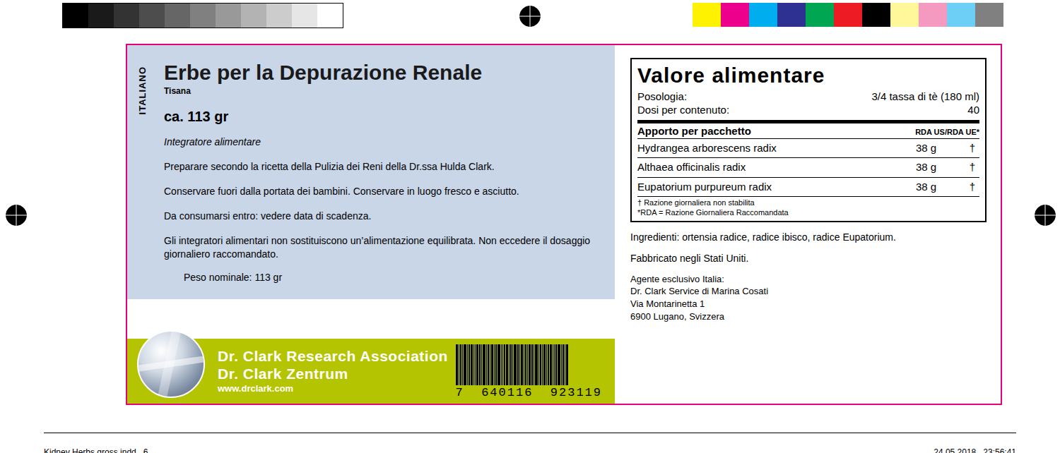ITALIANO
Erbe per la Depurazione Renale
Tisana
ca. 113 gr
Integratore alimentare
Preparare secondo la ricetta della Pulizia dei Reni della Dr.ssa Hulda Clark.
Conservare fuori dalla portata dei bambini. Conservare in luogo fresco e asciutto.
Da consumarsi entro: vedere data di scadenza.
Gli integratori alimentari non sostituiscono un’alimentazione equilibrata. Non eccedere il dosaggio giornaliero raccomandato.
Peso nominale: 113 gr
Dr. Clark Research Association
Dr. Clark Zentrum
www.drclark.com
7 640116 923119
Valore alimentare
Posologia: 3/4 tassa di tè (180 ml)
Dosi per contenuto: 40
Apporto per pacchetto RDA US/RDA UE*
Hydrangea arborescens radix 38 g †
Althaea officinalis radix 38 g †
Eupatorium purpureum radix 38 g †
† Razione giornaliera non stabilita
*RDA = Razione Giornaliera Raccomandata
Ingredienti: ortensia radice, radice ibisco, radice Eupatorium.
Fabbricato negli Stati Uniti.
Agente esclusivo Italia:
Dr. Clark Service di Marina Cosati
Via Montarinetta 1
6900 Lugano, Svizzera
Kidney Herbs gross.indd 6
24.05.2018 23:56:41